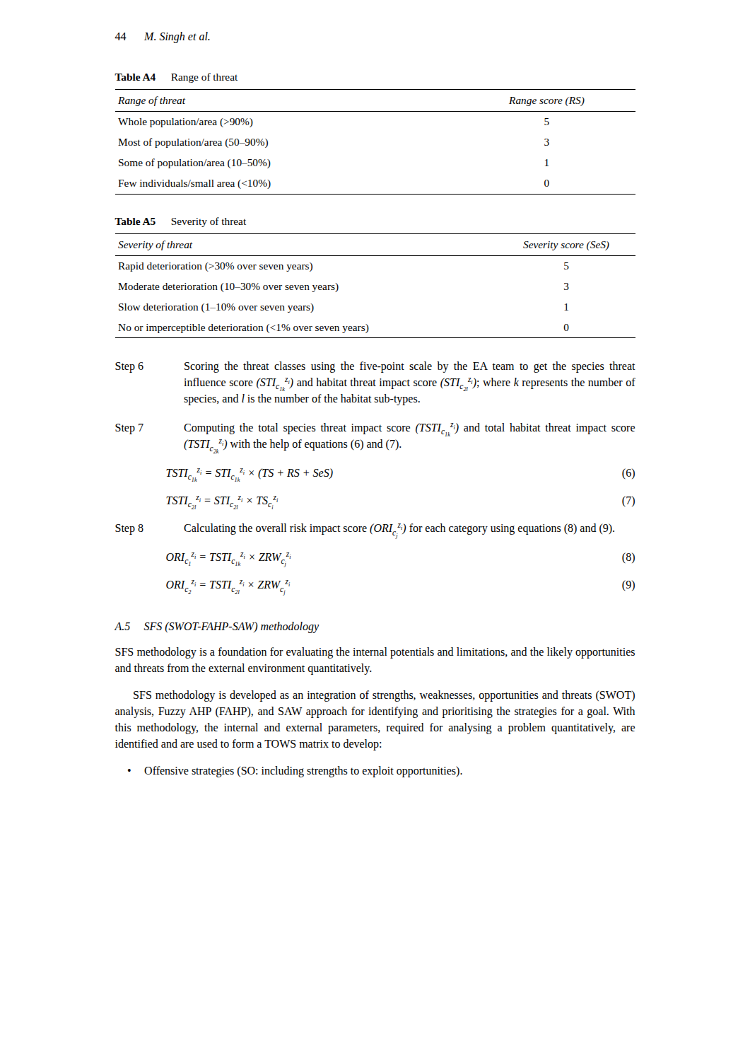44 M. Singh et al.
Table A4 Range of threat
| Range of threat | Range score (RS) |
| --- | --- |
| Whole population/area (>90%) | 5 |
| Most of population/area (50–90%) | 3 |
| Some of population/area (10–50%) | 1 |
| Few individuals/small area (<10%) | 0 |
Table A5 Severity of threat
| Severity of threat | Severity score (SeS) |
| --- | --- |
| Rapid deterioration (>30% over seven years) | 5 |
| Moderate deterioration (10–30% over seven years) | 3 |
| Slow deterioration (1–10% over seven years) | 1 |
| No or imperceptible deterioration (<1% over seven years) | 0 |
Step 6
Scoring the threat classes using the five-point scale by the EA team to get the species threat influence score (STIc1kzi) and habitat threat impact score (STIc2lzi); where k represents the number of species, and l is the number of the habitat sub-types.
Step 7
Computing the total species threat impact score (TSTIc1kzi) and total habitat threat impact score (TSTIc2kzi) with the help of equations (6) and (7).
TSTIc1kzi = STIc1kzi × (TS + RS + SeS)
(6)
TSTIc2lzi = STIc2lzi × TScizi
(7)
Step 8
Calculating the overall risk impact score (ORIcjzi) for each category using equations (8) and (9).
ORIc1zi = TSTIc1kzi × ZRWcjzi
(8)
ORIc2zi = TSTIc2lzi × ZRWcjzi
(9)
A.5 SFS (SWOT-FAHP-SAW) methodology
SFS methodology is a foundation for evaluating the internal potentials and limitations, and the likely opportunities and threats from the external environment quantitatively.
SFS methodology is developed as an integration of strengths, weaknesses, opportunities and threats (SWOT) analysis, Fuzzy AHP (FAHP), and SAW approach for identifying and prioritising the strategies for a goal. With this methodology, the internal and external parameters, required for analysing a problem quantitatively, are identified and are used to form a TOWS matrix to develop:
Offensive strategies (SO: including strengths to exploit opportunities).